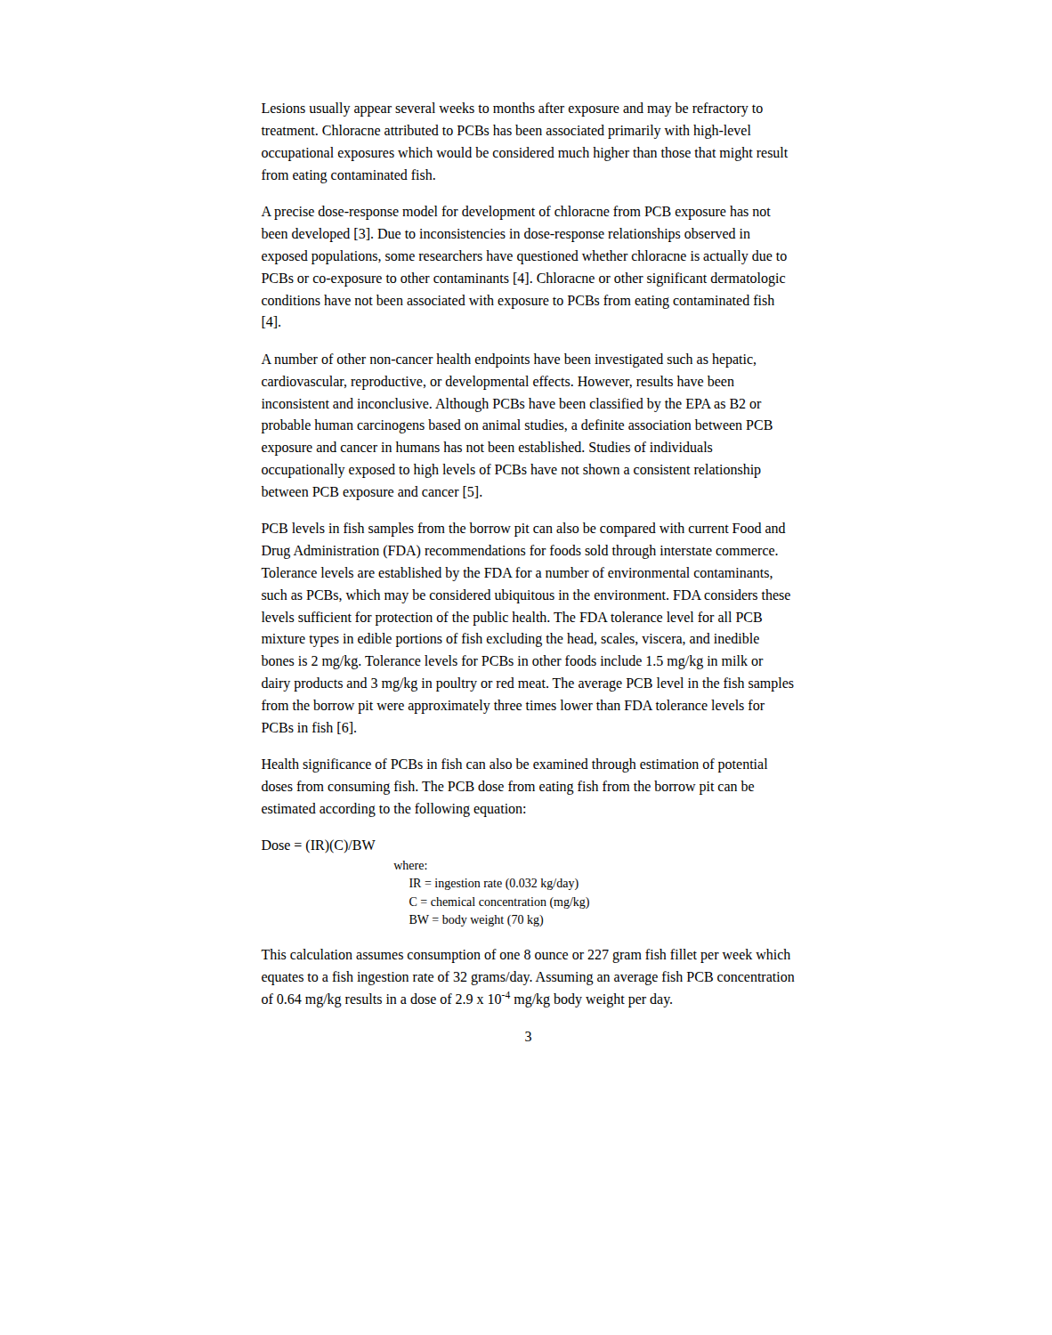Lesions usually appear several weeks to months after exposure and may be refractory to treatment. Chloracne attributed to PCBs has been associated primarily with high-level occupational exposures which would be considered much higher than those that might result from eating contaminated fish.
A precise dose-response model for development of chloracne from PCB exposure has not been developed [3]. Due to inconsistencies in dose-response relationships observed in exposed populations, some researchers have questioned whether chloracne is actually due to PCBs or co-exposure to other contaminants [4]. Chloracne or other significant dermatologic conditions have not been associated with exposure to PCBs from eating contaminated fish [4].
A number of other non-cancer health endpoints have been investigated such as hepatic, cardiovascular, reproductive, or developmental effects. However, results have been inconsistent and inconclusive. Although PCBs have been classified by the EPA as B2 or probable human carcinogens based on animal studies, a definite association between PCB exposure and cancer in humans has not been established. Studies of individuals occupationally exposed to high levels of PCBs have not shown a consistent relationship between PCB exposure and cancer [5].
PCB levels in fish samples from the borrow pit can also be compared with current Food and Drug Administration (FDA) recommendations for foods sold through interstate commerce. Tolerance levels are established by the FDA for a number of environmental contaminants, such as PCBs, which may be considered ubiquitous in the environment. FDA considers these levels sufficient for protection of the public health. The FDA tolerance level for all PCB mixture types in edible portions of fish excluding the head, scales, viscera, and inedible bones is 2 mg/kg. Tolerance levels for PCBs in other foods include 1.5 mg/kg in milk or dairy products and 3 mg/kg in poultry or red meat. The average PCB level in the fish samples from the borrow pit were approximately three times lower than FDA tolerance levels for PCBs in fish [6].
Health significance of PCBs in fish can also be examined through estimation of potential doses from consuming fish. The PCB dose from eating fish from the borrow pit can be estimated according to the following equation:
Dose = (IR)(C)/BW
where:
IR = ingestion rate (0.032 kg/day)
C = chemical concentration (mg/kg)
BW = body weight (70 kg)
This calculation assumes consumption of one 8 ounce or 227 gram fish fillet per week which equates to a fish ingestion rate of 32 grams/day. Assuming an average fish PCB concentration of 0.64 mg/kg results in a dose of 2.9 x 10-4 mg/kg body weight per day.
3